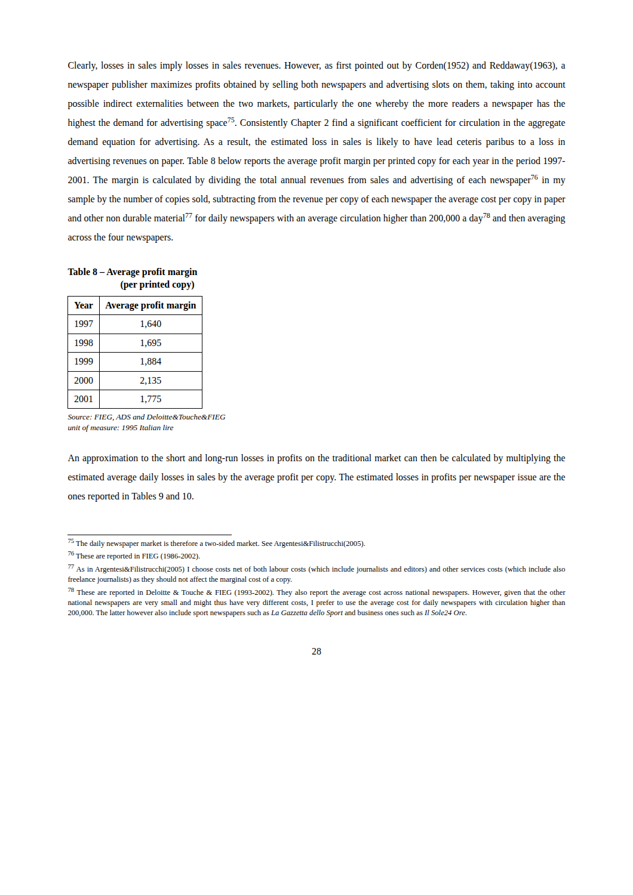Clearly, losses in sales imply losses in sales revenues. However, as first pointed out by Corden(1952) and Reddaway(1963), a newspaper publisher maximizes profits obtained by selling both newspapers and advertising slots on them, taking into account possible indirect externalities between the two markets, particularly the one whereby the more readers a newspaper has the highest the demand for advertising space75. Consistently Chapter 2 find a significant coefficient for circulation in the aggregate demand equation for advertising. As a result, the estimated loss in sales is likely to have lead ceteris paribus to a loss in advertising revenues on paper. Table 8 below reports the average profit margin per printed copy for each year in the period 1997-2001. The margin is calculated by dividing the total annual revenues from sales and advertising of each newspaper76 in my sample by the number of copies sold, subtracting from the revenue per copy of each newspaper the average cost per copy in paper and other non durable material77 for daily newspapers with an average circulation higher than 200,000 a day78 and then averaging across the four newspapers.
Table 8 – Average profit margin(per printed copy)
| Year | Average profit margin |
| --- | --- |
| 1997 | 1,640 |
| 1998 | 1,695 |
| 1999 | 1,884 |
| 2000 | 2,135 |
| 2001 | 1,775 |
Source: FIEG, ADS and Deloitte&Touche&FIEG
unit of measure: 1995 Italian lire
An approximation to the short and long-run losses in profits on the traditional market can then be calculated by multiplying the estimated average daily losses in sales by the average profit per copy. The estimated losses in profits per newspaper issue are the ones reported in Tables 9 and 10.
75 The daily newspaper market is therefore a two-sided market. See Argentesi&Filistrucchi(2005).
76 These are reported in FIEG (1986-2002).
77 As in Argentesi&Filistrucchi(2005) I choose costs net of both labour costs (which include journalists and editors) and other services costs (which include also freelance journalists) as they should not affect the marginal cost of a copy.
78 These are reported in Deloitte & Touche & FIEG (1993-2002). They also report the average cost across national newspapers. However, given that the other national newspapers are very small and might thus have very different costs, I prefer to use the average cost for daily newspapers with circulation higher than 200,000. The latter however also include sport newspapers such as La Gazzetta dello Sport and business ones such as Il Sole24 Ore.
28